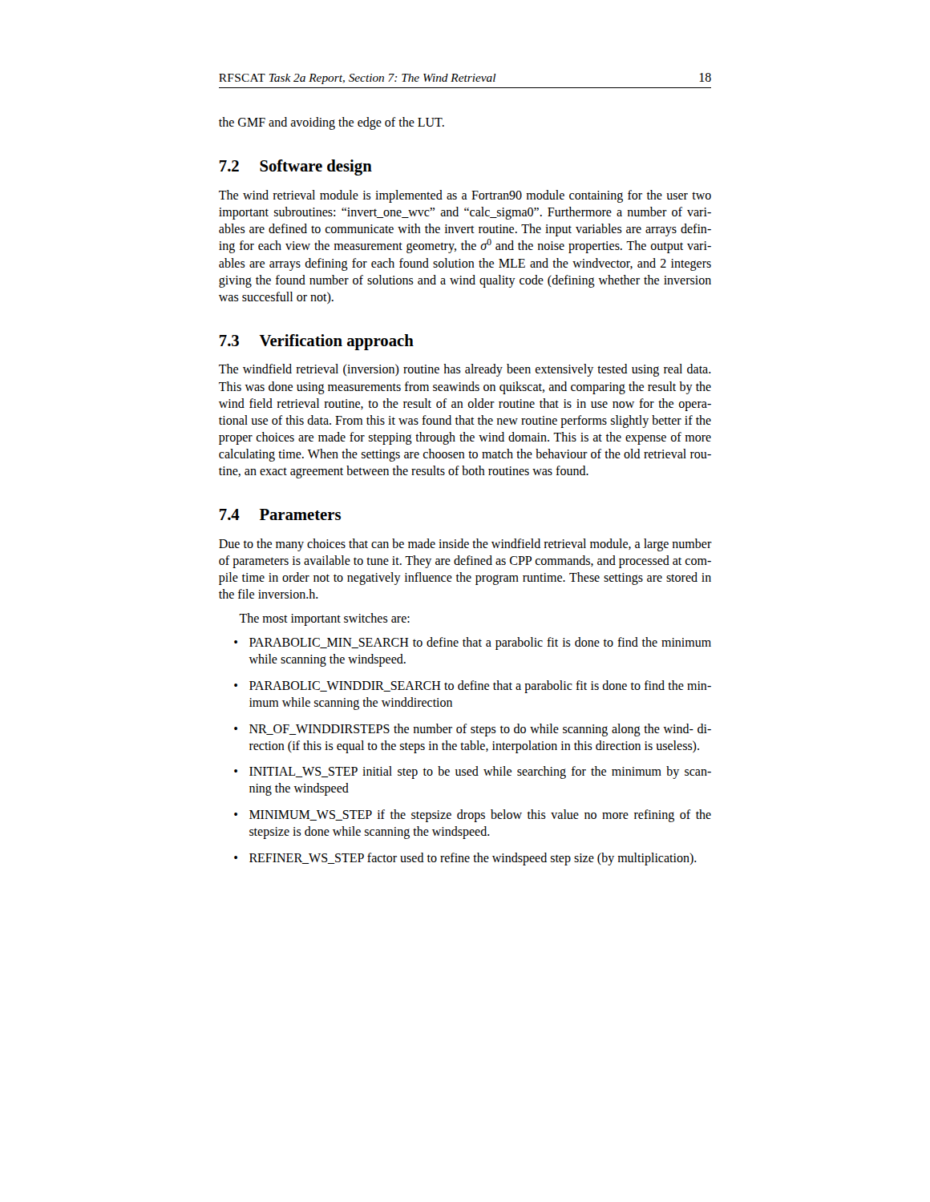RFSCAT Task 2a Report, Section 7: The Wind Retrieval 18
the GMF and avoiding the edge of the LUT.
7.2 Software design
The wind retrieval module is implemented as a Fortran90 module containing for the user two important subroutines: “invert_one_wvc” and “calc_sigma0”. Furthermore a number of variables are defined to communicate with the invert routine. The input variables are arrays defining for each view the measurement geometry, the σ0 and the noise properties. The output variables are arrays defining for each found solution the MLE and the windvector, and 2 integers giving the found number of solutions and a wind quality code (defining whether the inversion was succesfull or not).
7.3 Verification approach
The windfield retrieval (inversion) routine has already been extensively tested using real data. This was done using measurements from seawinds on quikscat, and comparing the result by the wind field retrieval routine, to the result of an older routine that is in use now for the operational use of this data. From this it was found that the new routine performs slightly better if the proper choices are made for stepping through the wind domain. This is at the expense of more calculating time. When the settings are choosen to match the behaviour of the old retrieval routine, an exact agreement between the results of both routines was found.
7.4 Parameters
Due to the many choices that can be made inside the windfield retrieval module, a large number of parameters is available to tune it. They are defined as CPP commands, and processed at compile time in order not to negatively influence the program runtime. These settings are stored in the file inversion.h.
The most important switches are:
PARABOLIC_MIN_SEARCH to define that a parabolic fit is done to find the minimum while scanning the windspeed.
PARABOLIC_WINDDIR_SEARCH to define that a parabolic fit is done to find the minimum while scanning the winddirection
NR_OF_WINDDIRSTEPS the number of steps to do while scanning along the wind- direction (if this is equal to the steps in the table, interpolation in this direction is useless).
INITIAL_WS_STEP initial step to be used while searching for the minimum by scan- ning the windspeed
MINIMUM_WS_STEP if the stepsize drops below this value no more refining of the stepsize is done while scanning the windspeed.
REFINER_WS_STEP factor used to refine the windspeed step size (by multiplication).